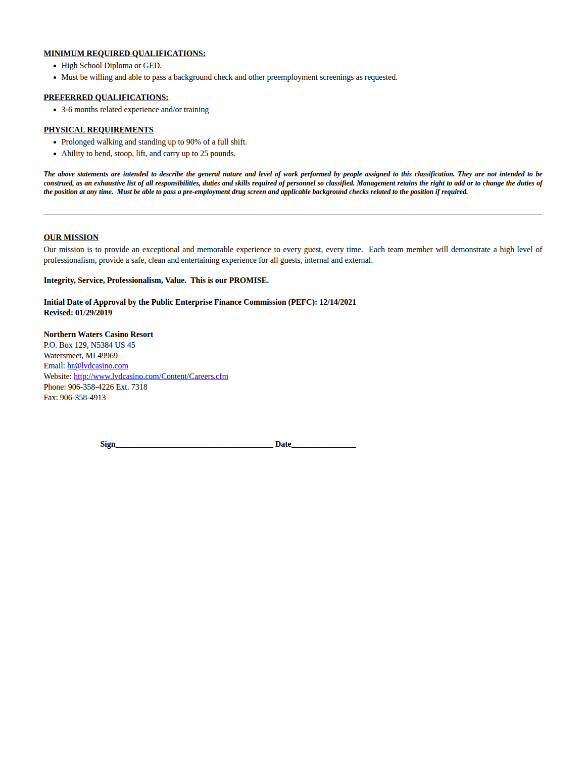MINIMUM REQUIRED QUALIFICATIONS:
High School Diploma or GED.
Must be willing and able to pass a background check and other preemployment screenings as requested.
PREFERRED QUALIFICATIONS:
3-6 months related experience and/or training
PHYSICAL REQUIREMENTS
Prolonged walking and standing up to 90% of a full shift.
Ability to bend, stoop, lift, and carry up to 25 pounds.
The above statements are intended to describe the general nature and level of work performed by people assigned to this classification. They are not intended to be construed, as an exhaustive list of all responsibilities, duties and skills required of personnel so classified. Management retains the right to add or to change the duties of the position at any time. Must be able to pass a pre-employment drug screen and applicable background checks related to the position if required.
OUR MISSION
Our mission is to provide an exceptional and memorable experience to every guest, every time. Each team member will demonstrate a high level of professionalism, provide a safe, clean and entertaining experience for all guests, internal and external.
Integrity, Service, Professionalism, Value. This is our PROMISE.
Initial Date of Approval by the Public Enterprise Finance Commission (PEFC): 12/14/2021
Revised: 01/29/2019
Northern Waters Casino Resort
P.O. Box 129, N5384 US 45
Watersmeet, MI 49969
Email: hr@lvdcasino.com
Website: http://www.lvdcasino.com/Content/Careers.cfm
Phone: 906-358-4226 Ext. 7318
Fax: 906-358-4913
Sign_______________________________________ Date________________